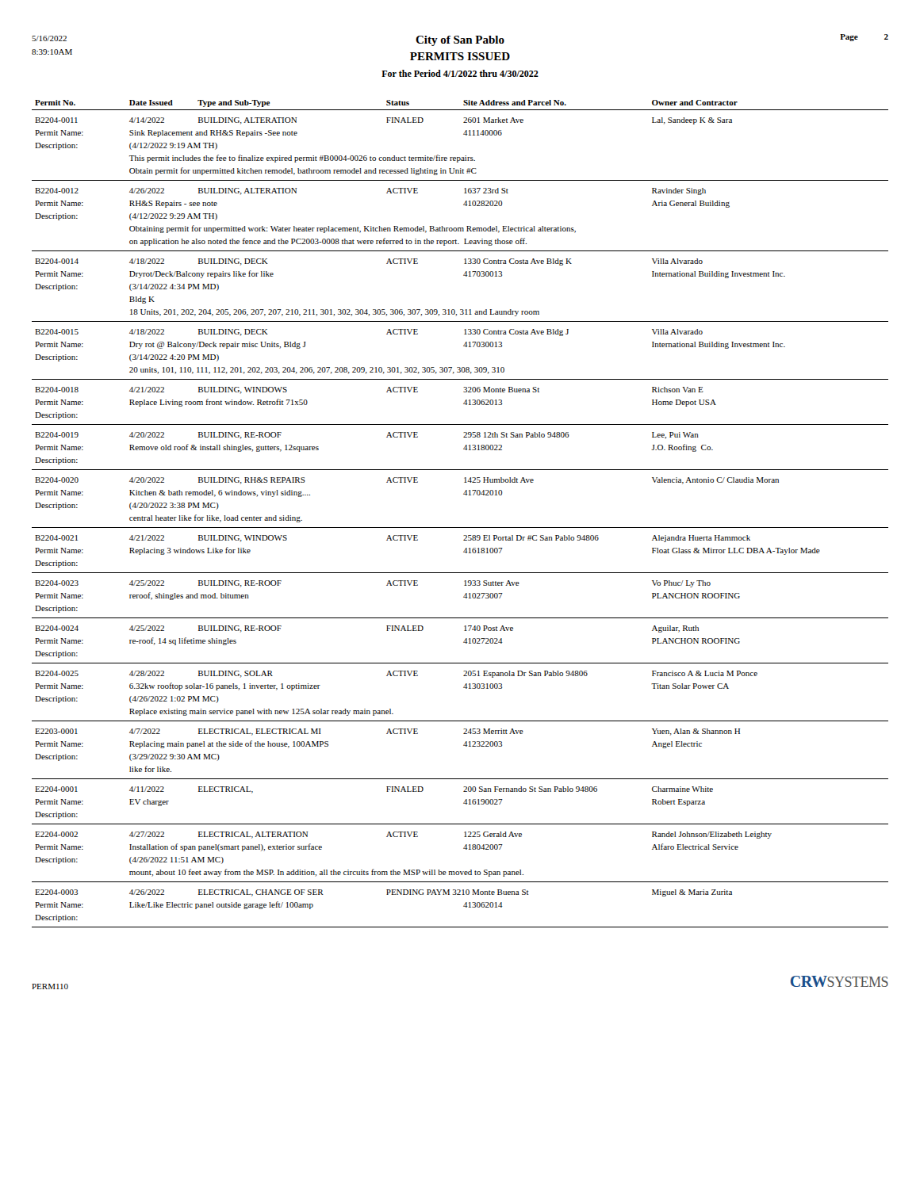5/16/2022
8:39:10AM
City of San Pablo
PERMITS ISSUED
For the Period 4/1/2022 thru 4/30/2022
Page 2
| Permit No. | Date Issued | Type and Sub-Type | Status | Site Address and Parcel No. | Owner and Contractor |
| --- | --- | --- | --- | --- | --- |
| B2204-0011 | 4/14/2022 | BUILDING, ALTERATION | FINALED | 2601 Market Ave | Lal, Sandeep K & Sara |
| Permit Name: | Sink Replacement and RH&S Repairs -See note | 411140006 | |
| Description: | (4/12/2022 9:19 AM TH) |
| | This permit includes the fee to finalize expired permit #B0004-0026 to conduct termite/fire repairs. |
| | Obtain permit for unpermitted kitchen remodel, bathroom remodel and recessed lighting in Unit #C |
| B2204-0012 | 4/26/2022 | BUILDING, ALTERATION | ACTIVE | 1637 23rd St | Ravinder Singh |
| Permit Name: | RH&S Repairs - see note | 410282020 | Aria General Building |
| Description: | (4/12/2022 9:29 AM TH) |
| | Obtaining permit for unpermitted work: Water heater replacement, Kitchen Remodel, Bathroom Remodel, Electrical alterations, |
| | on application he also noted the fence and the PC2003-0008 that were referred to in the report. Leaving those off. |
| B2204-0014 | 4/18/2022 | BUILDING, DECK | ACTIVE | 1330 Contra Costa Ave Bldg K | Villa Alvarado |
| Permit Name: | Dryrot/Deck/Balcony repairs like for like | 417030013 | International Building Investment Inc. |
| Description: | (3/14/2022 4:34 PM MD) |
| | Bldg K |
| | 18 Units, 201, 202, 204, 205, 206, 207, 207, 210, 211, 301, 302, 304, 305, 306, 307, 309, 310, 311 and Laundry room |
| B2204-0015 | 4/18/2022 | BUILDING, DECK | ACTIVE | 1330 Contra Costa Ave Bldg J | Villa Alvarado |
| Permit Name: | Dry rot @ Balcony/Deck repair misc Units, Bldg J | 417030013 | International Building Investment Inc. |
| Description: | (3/14/2022 4:20 PM MD) |
| | 20 units, 101, 110, 111, 112, 201, 202, 203, 204, 206, 207, 208, 209, 210, 301, 302, 305, 307, 308, 309, 310 |
| B2204-0018 | 4/21/2022 | BUILDING, WINDOWS | ACTIVE | 3206 Monte Buena St | Richson Van E |
| Permit Name: | Replace Living room front window. Retrofit 71x50 | 413062013 | Home Depot USA |
| Description: | |
| B2204-0019 | 4/20/2022 | BUILDING, RE-ROOF | ACTIVE | 2958 12th St San Pablo 94806 | Lee, Pui Wan |
| Permit Name: | Remove old roof & install shingles, gutters, 12squares | 413180022 | J.O. Roofing Co. |
| Description: | |
| B2204-0020 | 4/20/2022 | BUILDING, RH&S REPAIRS | ACTIVE | 1425 Humboldt Ave | Valencia, Antonio C/ Claudia Moran |
| Permit Name: | Kitchen & bath remodel, 6 windows, vinyl siding.... | 417042010 | |
| Description: | (4/20/2022 3:38 PM MC) |
| | central heater like for like, load center and siding. |
| B2204-0021 | 4/21/2022 | BUILDING, WINDOWS | ACTIVE | 2589 El Portal Dr #C San Pablo 94806 | Alejandra Huerta Hammock |
| Permit Name: | Replacing 3 windows Like for like | 416181007 | Float Glass & Mirror LLC DBA A-Taylor Made |
| Description: | |
| B2204-0023 | 4/25/2022 | BUILDING, RE-ROOF | ACTIVE | 1933 Sutter Ave | Vo Phuc/ Ly Tho |
| Permit Name: | reroof, shingles and mod. bitumen | 410273007 | PLANCHON ROOFING |
| Description: | |
| B2204-0024 | 4/25/2022 | BUILDING, RE-ROOF | FINALED | 1740 Post Ave | Aguilar, Ruth |
| Permit Name: | re-roof, 14 sq lifetime shingles | 410272024 | PLANCHON ROOFING |
| Description: | |
| B2204-0025 | 4/28/2022 | BUILDING, SOLAR | ACTIVE | 2051 Espanola Dr San Pablo 94806 | Francisco A & Lucia M Ponce |
| Permit Name: | 6.32kw rooftop solar-16 panels, 1 inverter, 1 optimizer | 413031003 | Titan Solar Power CA |
| Description: | (4/26/2022 1:02 PM MC) |
| | Replace existing main service panel with new 125A solar ready main panel. |
| E2203-0001 | 4/7/2022 | ELECTRICAL, ELECTRICAL MI | ACTIVE | 2453 Merritt Ave | Yuen, Alan & Shannon H |
| Permit Name: | Replacing main panel at the side of the house, 100AMPS | 412322003 | Angel Electric |
| Description: | (3/29/2022 9:30 AM MC) |
| | like for like. |
| E2204-0001 | 4/11/2022 | ELECTRICAL, | FINALED | 200 San Fernando St San Pablo 94806 | Charmaine White |
| Permit Name: | EV charger | 416190027 | Robert Esparza |
| Description: | |
| E2204-0002 | 4/27/2022 | ELECTRICAL, ALTERATION | ACTIVE | 1225 Gerald Ave | Randel Johnson/Elizabeth Leighty |
| Permit Name: | Installation of span panel(smart panel), exterior surface | 418042007 | Alfaro Electrical Service |
| Description: | (4/26/2022 11:51 AM MC) |
| | mount, about 10 feet away from the MSP. In addition, all the circuits from the MSP will be moved to Span panel. |
| E2204-0003 | 4/26/2022 | ELECTRICAL, CHANGE OF SER | PENDING PAYM 3210 Monte Buena St | Miguel & Maria Zurita |
| Permit Name: | Like/Like Electric panel outside garage left/ 100amp | 413062014 | |
| Description: | |
PERM110
CRWSYSTEMS